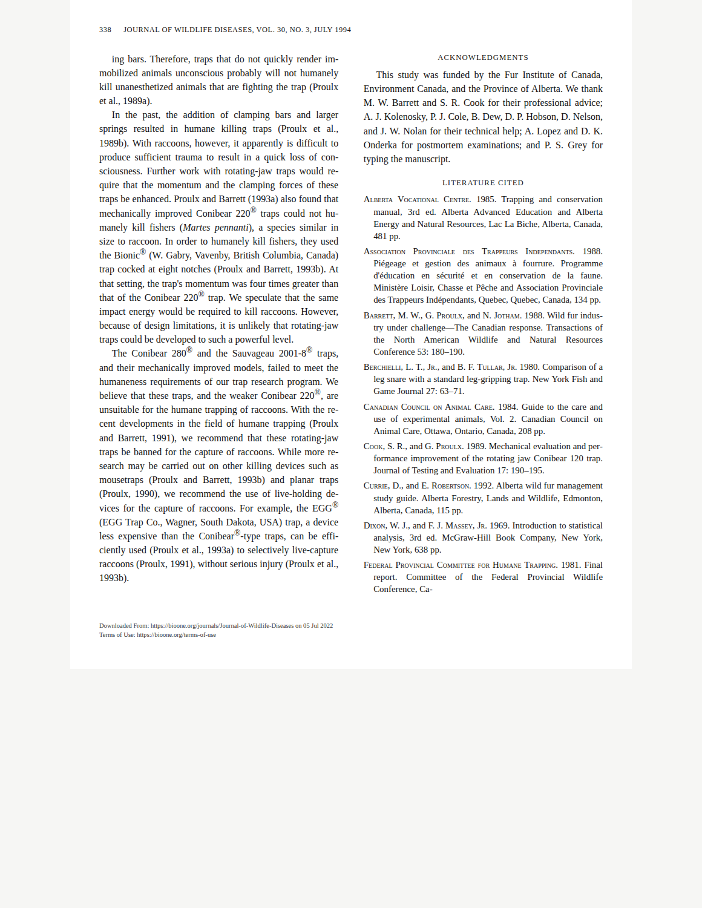338 Journal of Wildlife Diseases, Vol. 30, No. 3, July 1994
ing bars. Therefore, traps that do not quickly render immobilized animals unconscious probably will not humanely kill unanesthetized animals that are fighting the trap (Proulx et al., 1989a).
In the past, the addition of clamping bars and larger springs resulted in humane killing traps (Proulx et al., 1989b). With raccoons, however, it apparently is difficult to produce sufficient trauma to result in a quick loss of consciousness. Further work with rotating-jaw traps would require that the momentum and the clamping forces of these traps be enhanced. Proulx and Barrett (1993a) also found that mechanically improved Conibear 220® traps could not humanely kill fishers (Martes pennanti), a species similar in size to raccoon. In order to humanely kill fishers, they used the Bionic® (W. Gabry, Vavenby, British Columbia, Canada) trap cocked at eight notches (Proulx and Barrett, 1993b). At that setting, the trap's momentum was four times greater than that of the Conibear 220® trap. We speculate that the same impact energy would be required to kill raccoons. However, because of design limitations, it is unlikely that rotating-jaw traps could be developed to such a powerful level.
The Conibear 280® and the Sauvageau 2001-8® traps, and their mechanically improved models, failed to meet the humaneness requirements of our trap research program. We believe that these traps, and the weaker Conibear 220®, are unsuitable for the humane trapping of raccoons. With the recent developments in the field of humane trapping (Proulx and Barrett, 1991), we recommend that these rotating-jaw traps be banned for the capture of raccoons. While more research may be carried out on other killing devices such as mousetraps (Proulx and Barrett, 1993b) and planar traps (Proulx, 1990), we recommend the use of live-holding devices for the capture of raccoons. For example, the EGG® (EGG Trap Co., Wagner, South Dakota, USA) trap, a device less expensive than the Conibear®-type traps, can be efficiently used (Proulx et al., 1993a) to selectively live-capture raccoons (Proulx, 1991), without serious injury (Proulx et al., 1993b).
Acknowledgments
This study was funded by the Fur Institute of Canada, Environment Canada, and the Province of Alberta. We thank M. W. Barrett and S. R. Cook for their professional advice; A. J. Kolenosky, P. J. Cole, B. Dew, D. P. Hobson, D. Nelson, and J. W. Nolan for their technical help; A. Lopez and D. K. Onderka for postmortem examinations; and P. S. Grey for typing the manuscript.
Literature Cited
Alberta Vocational Centre. 1985. Trapping and conservation manual, 3rd ed. Alberta Advanced Education and Alberta Energy and Natural Resources, Lac La Biche, Alberta, Canada, 481 pp.
Association Provinciale des Trappeurs Independants. 1988. Piégeage et gestion des animaux à fourrure. Programme d'éducation en sécurité et en conservation de la faune. Ministère Loisir, Chasse et Pêche and Association Provinciale des Trappeurs Indépendants, Quebec, Quebec, Canada, 134 pp.
Barrett, M. W., G. Proulx, and N. Jotham. 1988. Wild fur industry under challenge—The Canadian response. Transactions of the North American Wildlife and Natural Resources Conference 53: 180–190.
Berchielli, L. T., Jr., and B. F. Tullar, Jr. 1980. Comparison of a leg snare with a standard leg-gripping trap. New York Fish and Game Journal 27: 63–71.
Canadian Council on Animal Care. 1984. Guide to the care and use of experimental animals, Vol. 2. Canadian Council on Animal Care, Ottawa, Ontario, Canada, 208 pp.
Cook, S. R., and G. Proulx. 1989. Mechanical evaluation and performance improvement of the rotating jaw Conibear 120 trap. Journal of Testing and Evaluation 17: 190–195.
Currie, D., and E. Robertson. 1992. Alberta wild fur management study guide. Alberta Forestry, Lands and Wildlife, Edmonton, Alberta, Canada, 115 pp.
Dixon, W. J., and F. J. Massey, Jr. 1969. Introduction to statistical analysis, 3rd ed. McGraw-Hill Book Company, New York, New York, 638 pp.
Federal Provincial Committee for Humane Trapping. 1981. Final report. Committee of the Federal Provincial Wildlife Conference, Ca-
Downloaded From: https://bioone.org/journals/Journal-of-Wildlife-Diseases on 05 Jul 2022
Terms of Use: https://bioone.org/terms-of-use